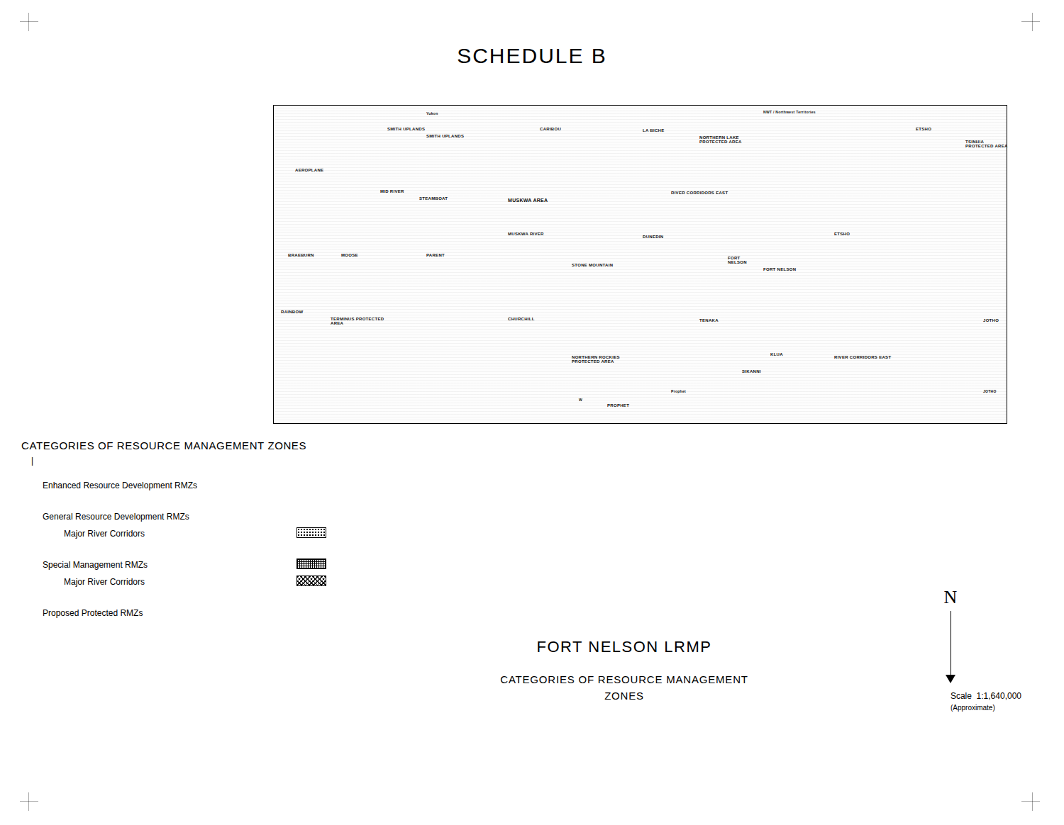SCHEDULE B
Yukon
NWT / Northwest Territories
SMITH UPLANDS
SMITH UPLANDS
CARIBOU
LA BICHE
NORTHERN LAKE
PROTECTED AREA
ETSHO
TSINHIA
PROTECTED AREA
AEROPLANE
MID RIVER
STEAMBOAT
MUSKWA AREA
RIVER CORRIDORS EAST
MUSKWA RIVER
DUNEDIN
ETSHO
BRAEBURN
MOOSE
PARENT
STONE MOUNTAIN
FORT
NELSON
FORT NELSON
RAINBOW
TERMINUS PROTECTED
AREA
CHURCHILL
TENAKA
JOTHO
NORTHERN ROCKIES
PROTECTED AREA
KLUA
RIVER CORRIDORS EAST
SIKANNI
PROPHET
W
Prophet
JOTHO
CATEGORIES OF RESOURCE MANAGEMENT ZONES
|
Enhanced Resource Development RMZs
General Resource Development RMZs
Major River Corridors
Special Management RMZs
Major River Corridors
Proposed Protected RMZs
FORT NELSON LRMP
CATEGORIES OF RESOURCE MANAGEMENT
ZONES
N
Scale 1:1,640,000
(Approximate)